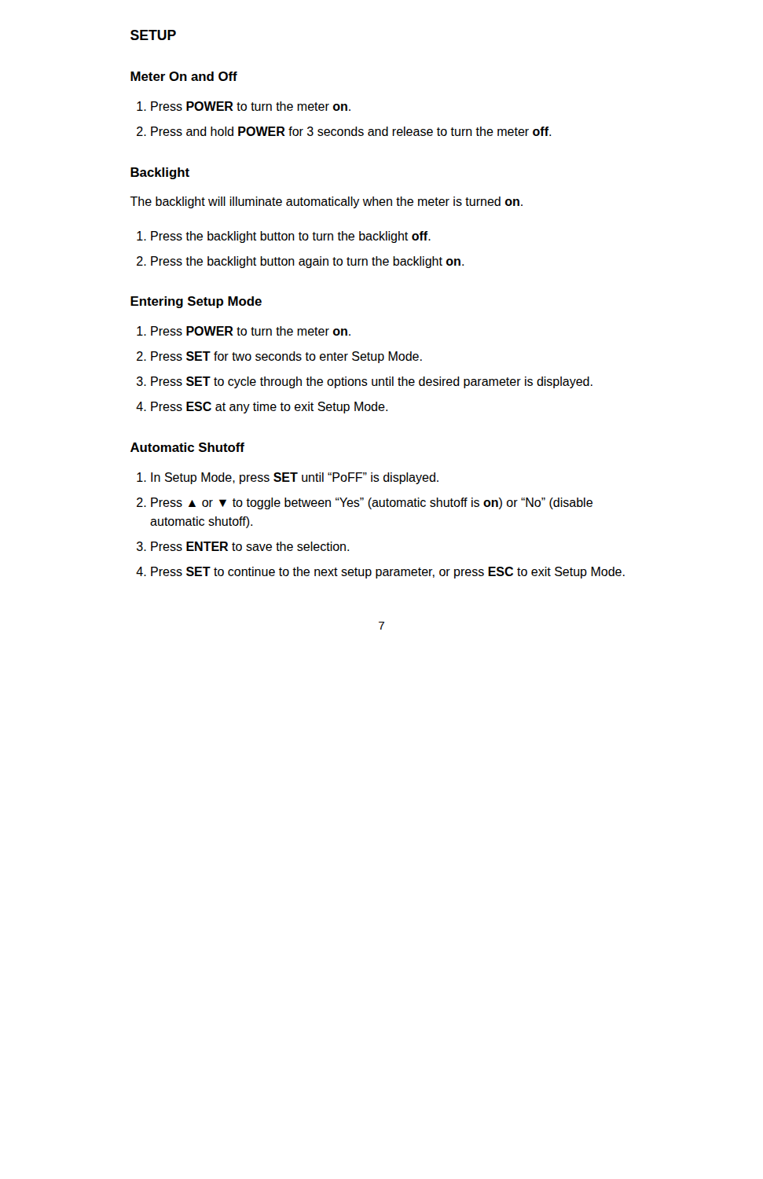SETUP
Meter On and Off
Press POWER to turn the meter on.
Press and hold POWER for 3 seconds and release to turn the meter off.
Backlight
The backlight will illuminate automatically when the meter is turned on.
Press the backlight button to turn the backlight off.
Press the backlight button again to turn the backlight on.
Entering Setup Mode
Press POWER to turn the meter on.
Press SET for two seconds to enter Setup Mode.
Press SET to cycle through the options until the desired parameter is displayed.
Press ESC at any time to exit Setup Mode.
Automatic Shutoff
In Setup Mode, press SET until “PoFF” is displayed.
Press ▲ or ▼ to toggle between “Yes” (automatic shutoff is on) or “No” (disable automatic shutoff).
Press ENTER to save the selection.
Press SET to continue to the next setup parameter, or press ESC to exit Setup Mode.
7